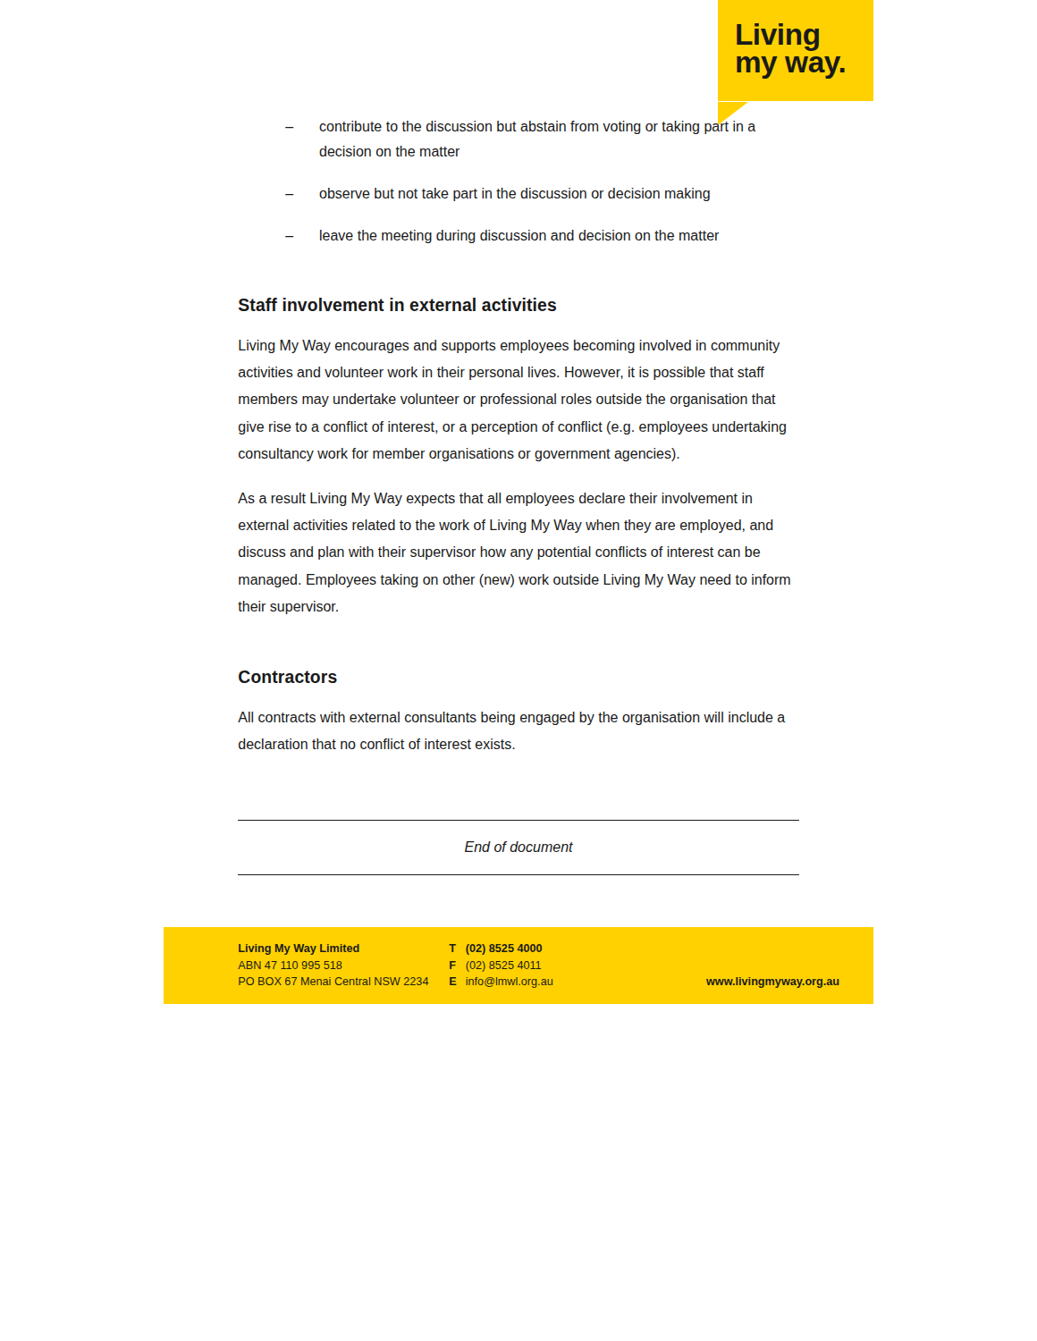Living
my way.
contribute to the discussion but abstain from voting or taking part in a decision on the matter
observe but not take part in the discussion or decision making
leave the meeting during discussion and decision on the matter
Staff involvement in external activities
Living My Way encourages and supports employees becoming involved in community activities and volunteer work in their personal lives. However, it is possible that staff members may undertake volunteer or professional roles outside the organisation that give rise to a conflict of interest, or a perception of conflict (e.g. employees undertaking consultancy work for member organisations or government agencies).
As a result Living My Way expects that all employees declare their involvement in external activities related to the work of Living My Way when they are employed, and discuss and plan with their supervisor how any potential conflicts of interest can be managed. Employees taking on other (new) work outside Living My Way need to inform their supervisor.
Contractors
All contracts with external consultants being engaged by the organisation will include a declaration that no conflict of interest exists.
End of document
Living My Way Limited
ABN 47 110 995 518
PO BOX 67 Menai Central NSW 2234
T (02) 8525 4000
F (02) 8525 4011
E info@lmwl.org.au
www.livingmyway.org.au